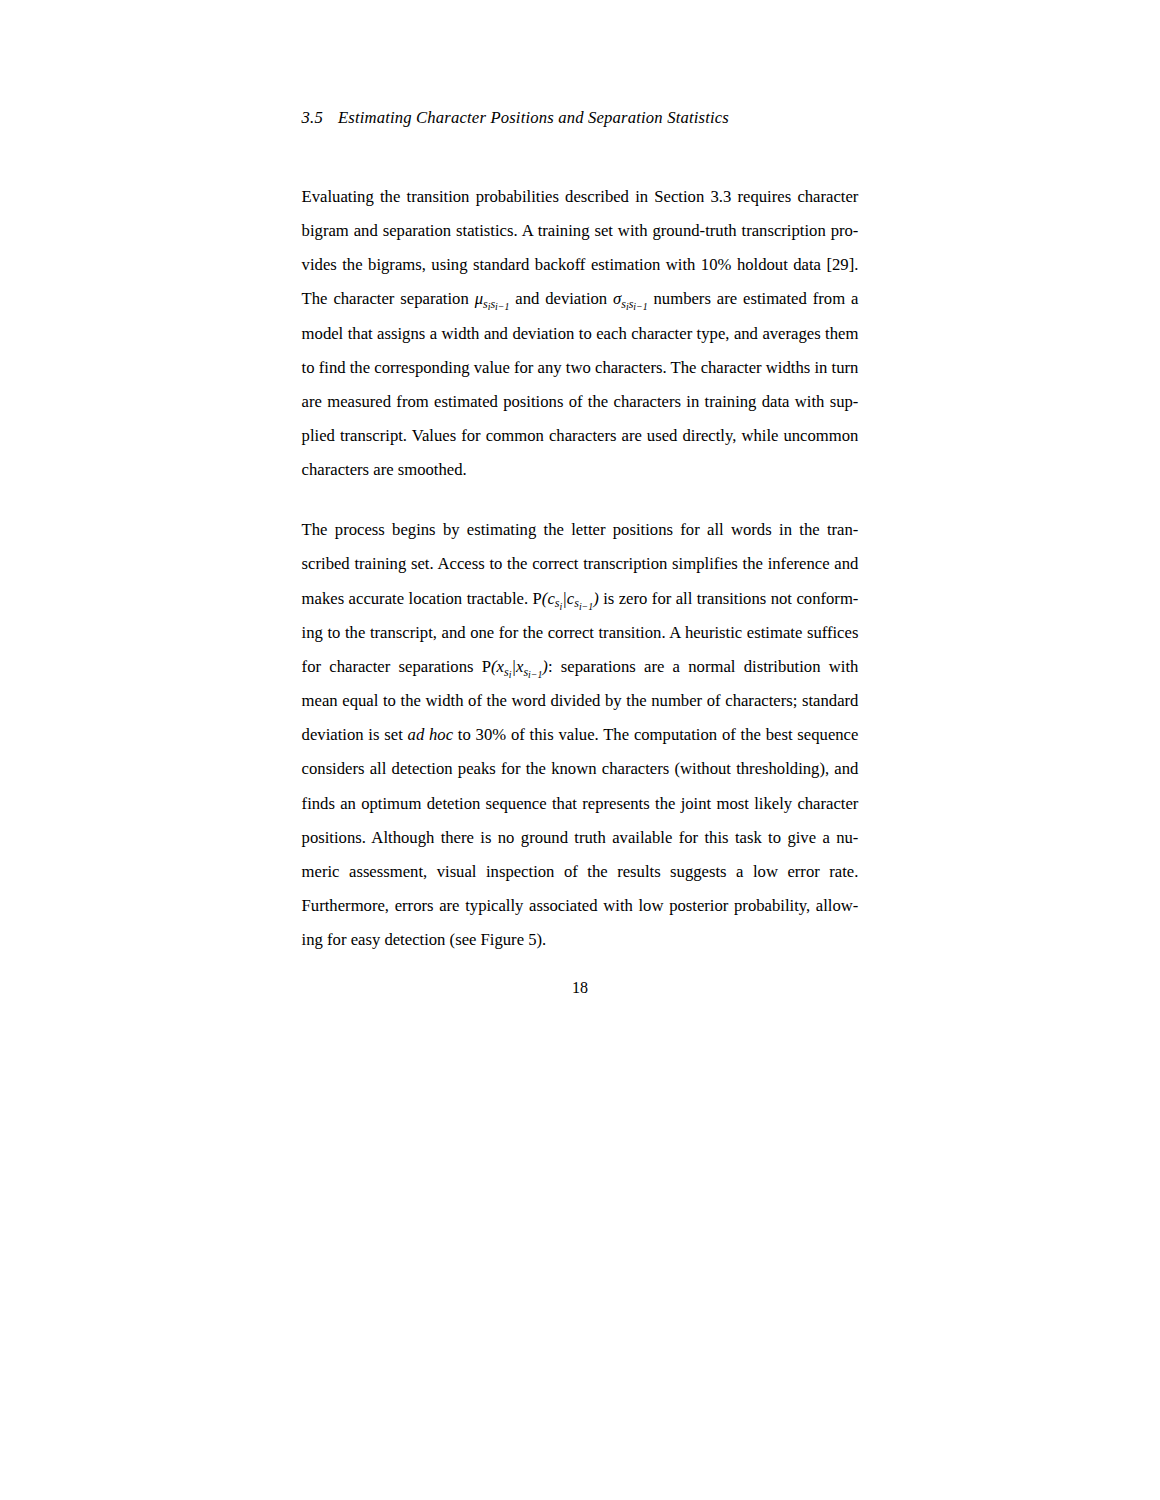3.5 Estimating Character Positions and Separation Statistics
Evaluating the transition probabilities described in Section 3.3 requires character bigram and separation statistics. A training set with ground-truth transcription provides the bigrams, using standard backoff estimation with 10% holdout data [29]. The character separation μsisi−1 and deviation σsisi−1 numbers are estimated from a model that assigns a width and deviation to each character type, and averages them to find the corresponding value for any two characters. The character widths in turn are measured from estimated positions of the characters in training data with supplied transcript. Values for common characters are used directly, while uncommon characters are smoothed.
The process begins by estimating the letter positions for all words in the transcribed training set. Access to the correct transcription simplifies the inference and makes accurate location tractable. P(csi|csi−1) is zero for all transitions not conforming to the transcript, and one for the correct transition. A heuristic estimate suffices for character separations P(xsi|xsi−1): separations are a normal distribution with mean equal to the width of the word divided by the number of characters; standard deviation is set ad hoc to 30% of this value. The computation of the best sequence considers all detection peaks for the known characters (without thresholding), and finds an optimum detetion sequence that represents the joint most likely character positions. Although there is no ground truth available for this task to give a numeric assessment, visual inspection of the results suggests a low error rate. Furthermore, errors are typically associated with low posterior probability, allowing for easy detection (see Figure 5).
18